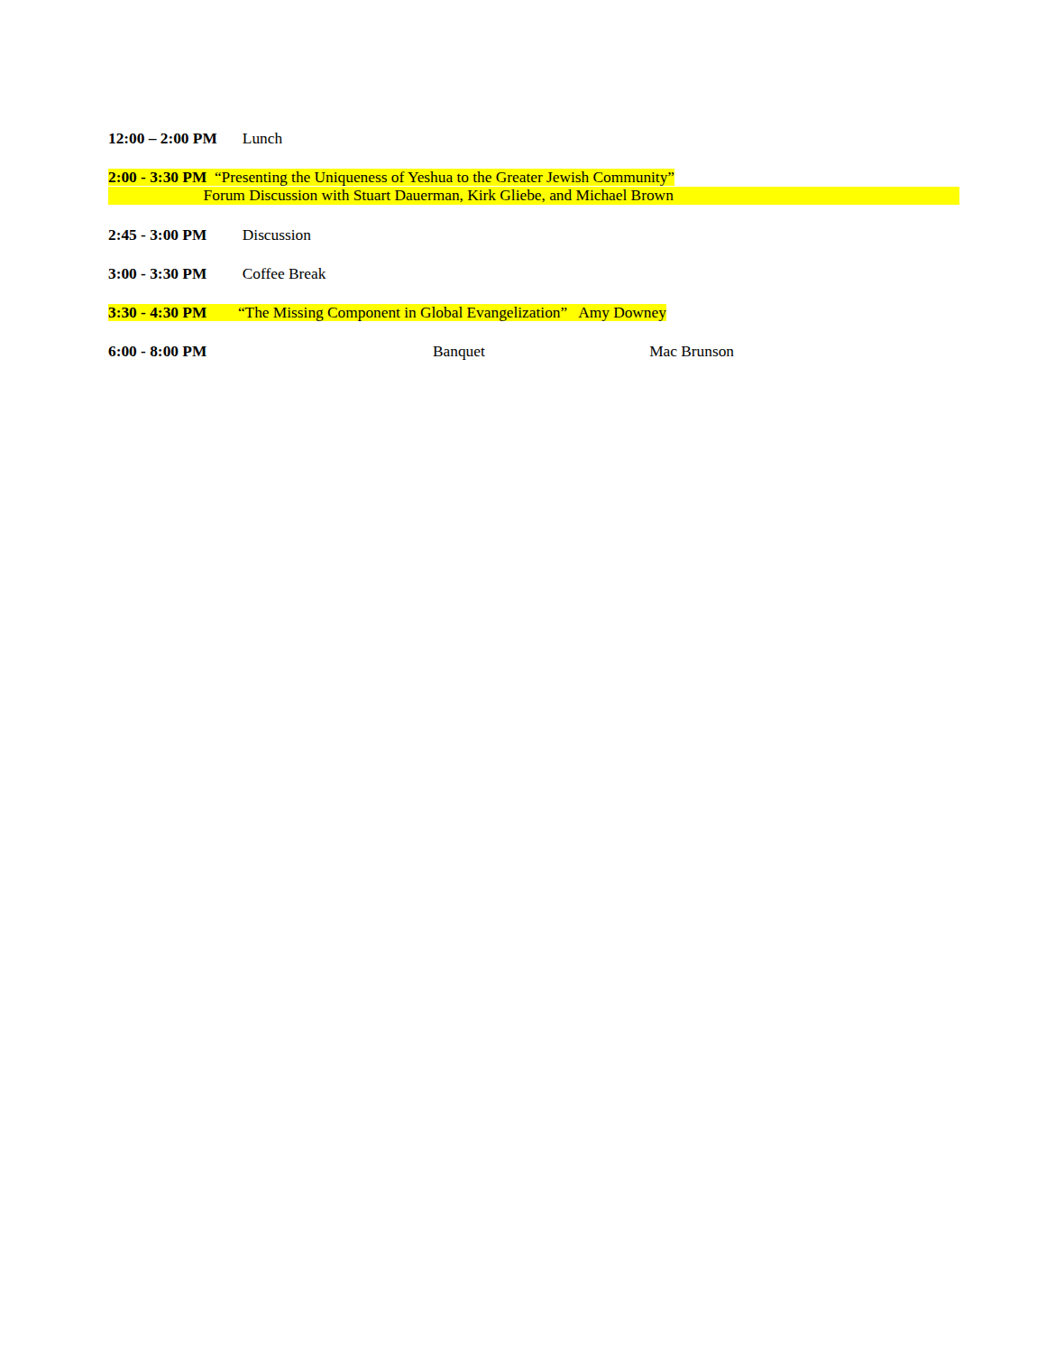| 12:00 – 2:00 PM | Lunch |
| 2:00 - 3:30 PM “Presenting the Uniqueness of Yeshua to the Greater Jewish Community” Forum Discussion with Stuart Dauerman, Kirk Gliebe, and Michael Brown |
| 2:45 - 3:00 PM | Discussion |
| 3:00 - 3:30 PM | Coffee Break |
| 3:30 - 4:30 PM “The Missing Component in Global Evangelization” Amy Downey |
| 6:00 - 8:00 PM | Banquet Mac Brunson |